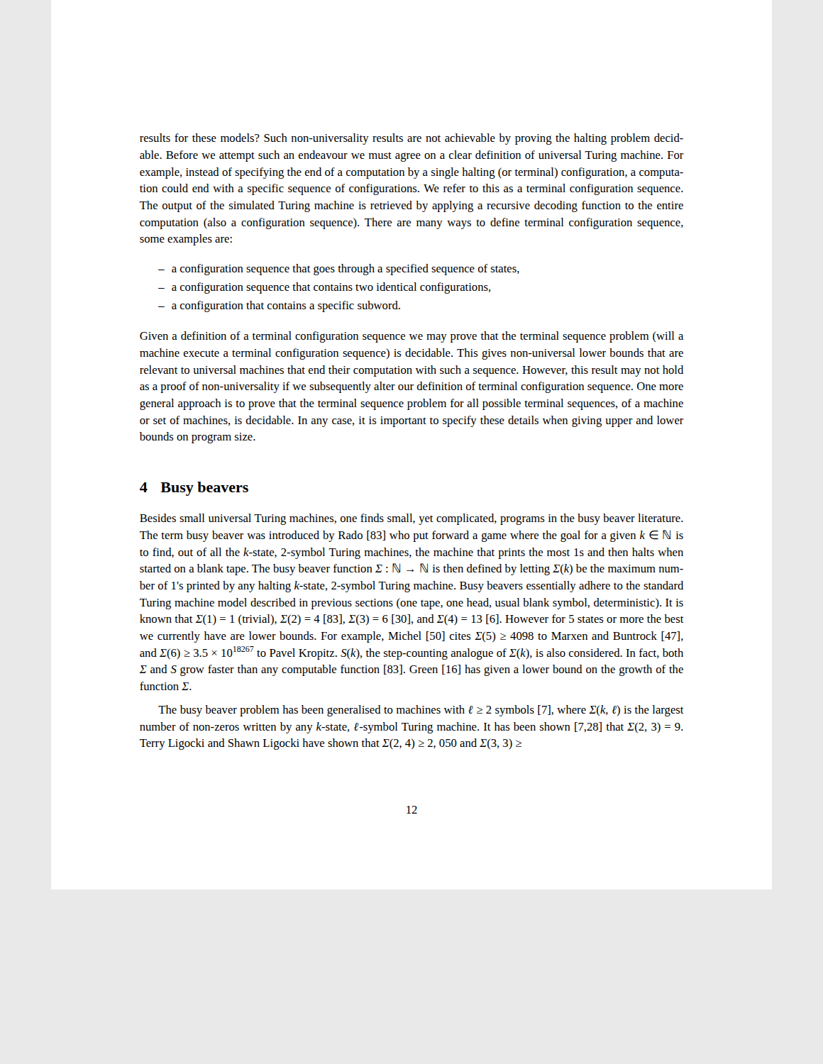results for these models? Such non-universality results are not achievable by proving the halting problem decidable. Before we attempt such an endeavour we must agree on a clear definition of universal Turing machine. For example, instead of specifying the end of a computation by a single halting (or terminal) configuration, a computation could end with a specific sequence of configurations. We refer to this as a terminal configuration sequence. The output of the simulated Turing machine is retrieved by applying a recursive decoding function to the entire computation (also a configuration sequence). There are many ways to define terminal configuration sequence, some examples are:
a configuration sequence that goes through a specified sequence of states,
a configuration sequence that contains two identical configurations,
a configuration that contains a specific subword.
Given a definition of a terminal configuration sequence we may prove that the terminal sequence problem (will a machine execute a terminal configuration sequence) is decidable. This gives non-universal lower bounds that are relevant to universal machines that end their computation with such a sequence. However, this result may not hold as a proof of non-universality if we subsequently alter our definition of terminal configuration sequence. One more general approach is to prove that the terminal sequence problem for all possible terminal sequences, of a machine or set of machines, is decidable. In any case, it is important to specify these details when giving upper and lower bounds on program size.
4 Busy beavers
Besides small universal Turing machines, one finds small, yet complicated, programs in the busy beaver literature. The term busy beaver was introduced by Rado [83] who put forward a game where the goal for a given k ∈ ℕ is to find, out of all the k-state, 2-symbol Turing machines, the machine that prints the most 1s and then halts when started on a blank tape. The busy beaver function Σ : ℕ → ℕ is then defined by letting Σ(k) be the maximum number of 1's printed by any halting k-state, 2-symbol Turing machine. Busy beavers essentially adhere to the standard Turing machine model described in previous sections (one tape, one head, usual blank symbol, deterministic). It is known that Σ(1) = 1 (trivial), Σ(2) = 4 [83], Σ(3) = 6 [30], and Σ(4) = 13 [6]. However for 5 states or more the best we currently have are lower bounds. For example, Michel [50] cites Σ(5) ≥ 4098 to Marxen and Buntrock [47], and Σ(6) ≥ 3.5 × 1018267 to Pavel Kropitz. S(k), the step-counting analogue of Σ(k), is also considered. In fact, both Σ and S grow faster than any computable function [83]. Green [16] has given a lower bound on the growth of the function Σ.
The busy beaver problem has been generalised to machines with ℓ ≥ 2 symbols [7], where Σ(k, ℓ) is the largest number of non-zeros written by any k-state, ℓ-symbol Turing machine. It has been shown [7,28] that Σ(2, 3) = 9. Terry Ligocki and Shawn Ligocki have shown that Σ(2, 4) ≥ 2, 050 and Σ(3, 3) ≥
12